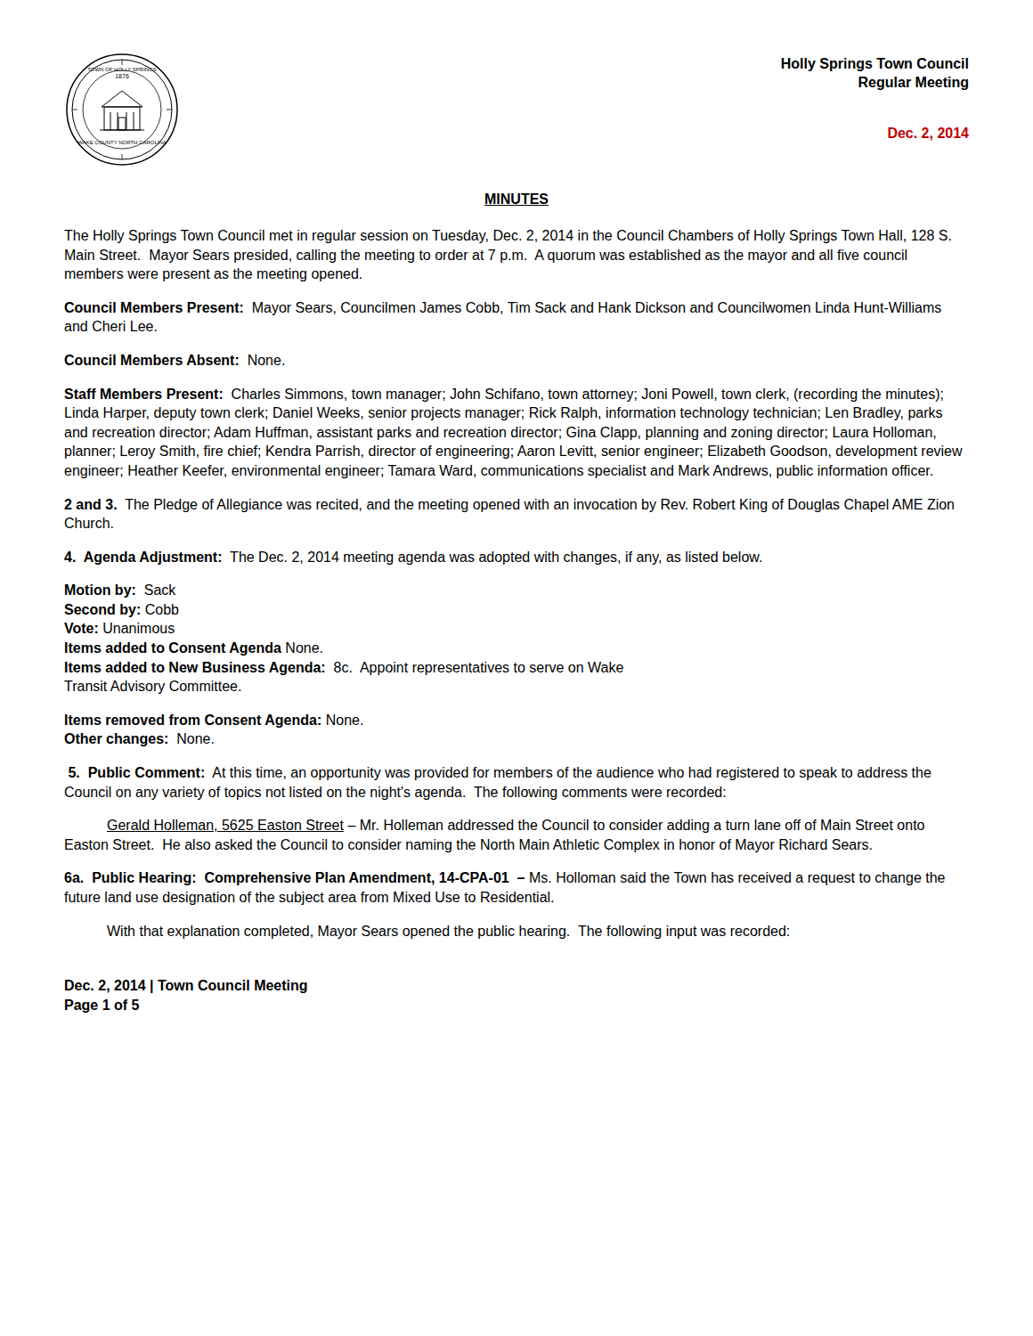1876 WAKE COUNTY NORTH CAROLINA TOWN OF HOLLY SPRINGS
Holly Springs Town Council
Regular Meeting
Dec. 2, 2014
MINUTES
The Holly Springs Town Council met in regular session on Tuesday, Dec. 2, 2014 in the Council Chambers of Holly Springs Town Hall, 128 S. Main Street. Mayor Sears presided, calling the meeting to order at 7 p.m. A quorum was established as the mayor and all five council members were present as the meeting opened.
Council Members Present: Mayor Sears, Councilmen James Cobb, Tim Sack and Hank Dickson and Councilwomen Linda Hunt-Williams and Cheri Lee.
Council Members Absent: None.
Staff Members Present: Charles Simmons, town manager; John Schifano, town attorney; Joni Powell, town clerk, (recording the minutes); Linda Harper, deputy town clerk; Daniel Weeks, senior projects manager; Rick Ralph, information technology technician; Len Bradley, parks and recreation director; Adam Huffman, assistant parks and recreation director; Gina Clapp, planning and zoning director; Laura Holloman, planner; Leroy Smith, fire chief; Kendra Parrish, director of engineering; Aaron Levitt, senior engineer; Elizabeth Goodson, development review engineer; Heather Keefer, environmental engineer; Tamara Ward, communications specialist and Mark Andrews, public information officer.
2 and 3. The Pledge of Allegiance was recited, and the meeting opened with an invocation by Rev. Robert King of Douglas Chapel AME Zion Church.
4. Agenda Adjustment: The Dec. 2, 2014 meeting agenda was adopted with changes, if any, as listed below.
Motion by: Sack
Second by: Cobb
Vote: Unanimous
Items added to Consent Agenda None.
Items added to New Business Agenda: 8c. Appoint representatives to serve on Wake
Transit Advisory Committee.
Items removed from Consent Agenda: None.
Other changes: None.
5. Public Comment: At this time, an opportunity was provided for members of the audience who had registered to speak to address the Council on any variety of topics not listed on the night's agenda. The following comments were recorded:
Gerald Holleman, 5625 Easton Street – Mr. Holleman addressed the Council to consider adding a turn lane off of Main Street onto Easton Street. He also asked the Council to consider naming the North Main Athletic Complex in honor of Mayor Richard Sears.
6a. Public Hearing: Comprehensive Plan Amendment, 14-CPA-01 – Ms. Holloman said the Town has received a request to change the future land use designation of the subject area from Mixed Use to Residential.
With that explanation completed, Mayor Sears opened the public hearing. The following input was recorded:
Dec. 2, 2014 | Town Council Meeting
Page 1 of 5